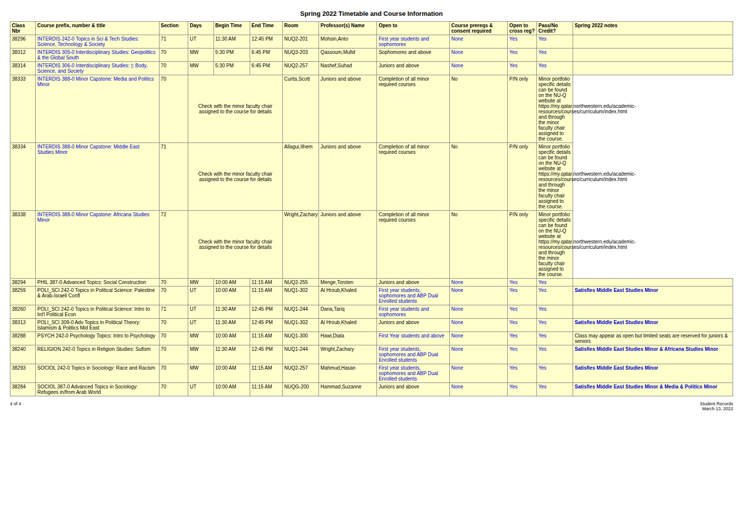Spring 2022 Timetable and Course Information
| Class Nbr | Course prefix, number & title | Section | Days | Begin Time | End Time | Room | Professor(s) Name | Open to | Course prereqs & consent required | Open to cross reg? | Pass/No Credit? | Spring 2022 notes |
| --- | --- | --- | --- | --- | --- | --- | --- | --- | --- | --- | --- | --- |
| 38296 | INTERDIS 242-0 Topics in Sci & Tech Studies: Science, Technology & Society | 71 | UT | 11:30 AM | 12:45 PM | NUQ2-201 | Mohsin,Anto | First year students and sophomores | None | Yes | Yes | |
| 38312 | INTERDIS 305-0 Interdisciplinary Studies: Geopolitics & the Global South | 70 | MW | 5:30 PM | 6:45 PM | NUQ3-203 | Qassoum,Mufid | Sophomores and above | None | Yes | Yes | |
| 38314 | INTERDIS 306-0 Interdisciplinary Studies: ▯ Body, Science, and Society | 70 | MW | 5:30 PM | 6:45 PM | NUQ2-257 | Nashef,Suhad | Juniors and above | None | Yes | Yes | |
| 38333 | INTERDIS 388-0 Minor Capstone: Media and Politics Minor | 70 | Check with the minor faculty chair assigned to the course for details | Curtis,Scott | Juniors and above | Completion of all minor required courses | No | P/N only | Minor portfolio specific details can be found on the NU-Q website at https://my.qatar.northwestern.edu/academic-resources/courses/curriculum/index.html and through the minor faculty chair assigned to the course. |
| 38334 | INTERDIS 388-0 Minor Capstone: Middle East Studies Minor | 71 | Check with the minor faculty chair assigned to the course for details | Allagui,Ilhem | Juniors and above | Completion of all minor required courses | No | P/N only | Minor portfolio specific details can be found on the NU-Q website at https://my.qatar.northwestern.edu/academic-resources/courses/curriculum/index.html and through the minor faculty chair assigned to the course. |
| 38338 | INTERDIS 388-0 Minor Capstone: Africana Studies Minor | 72 | Check with the minor faculty chair assigned to the course for details | Wright,Zachary | Juniors and above | Completion of all minor required courses | No | P/N only | Minor portfolio specific details can be found on the NU-Q website at https://my.qatar.northwestern.edu/academic-resources/courses/curriculum/index.html and through the minor faculty chair assigned to the course. |
| 38294 | PHIL 387-0 Advanced Topics: Social Construction | 70 | MW | 10:00 AM | 11:15 AM | NUQ2-255 | Menge,Torsten | Juniors and above | None | Yes | Yes | |
| 38259 | POLI_SCI 242-0 Topics in Political Science: Palestine & Arab-Israeli Confl | 70 | UT | 10:00 AM | 11:15 AM | NUQ1-302 | Al Hroub,Khaled | First year students, sophomores and ABP Dual Enrolled students | None | Yes | Yes | Satisfies Middle East Studies Minor |
| 38260 | POLI_SCI 242-0 Topics in Political Science: Intro to Int'l Political Econ | 71 | UT | 11:30 AM | 12:45 PM | NUQ1-244 | Dana,Tariq | First year students and sophomores | None | Yes | Yes | |
| 38313 | POLI_SCI 309-0 Adv Topics in Political Theory: Islamism & Politics Mid East | 70 | UT | 11:30 AM | 12:45 PM | NUQ1-302 | Al Hroub,Khaled | Juniors and above | None | Yes | Yes | Satisfies Middle East Studies Minor |
| 38288 | PSYCH 242-0 Psychology Topics: Intro to Psychology | 70 | MW | 10:00 AM | 11:15 AM | NUQ1-300 | Hawi,Diala | First Year students and above | None | Yes | Yes | Class may appear as open but limited seats are reserved for juniors & seniors |
| 38240 | RELIGION 242-0 Topics in Religion Studies: Sufism | 70 | MW | 11:30 AM | 12:45 PM | NUQ1-244 | Wright,Zachary | First year students, sophomores and ABP Dual Enrolled students | None | Yes | Yes | Satisfies Middle East Studies Minor & Africana Studies Minor |
| 38293 | SOCIOL 242-0 Topics in Sociology: Race and Racism | 70 | MW | 10:00 AM | 11:15 AM | NUQ2-257 | Mahmud,Hasan | First year students, sophomores and ABP Dual Enrolled students | None | Yes | Yes | Satisfies Middle East Studies Minor |
| 38284 | SOCIOL 387-0 Advanced Topics in Sociology: Refugees in/from Arab World | 70 | UT | 10:00 AM | 11:15 AM | NUQG-200 | Hammad,Suzanne | Juniors and above | None | Yes | Yes | Satisfies Middle East Studies Minor & Media & Politics Minor |
4 of 4
Student Records
March 13, 2022